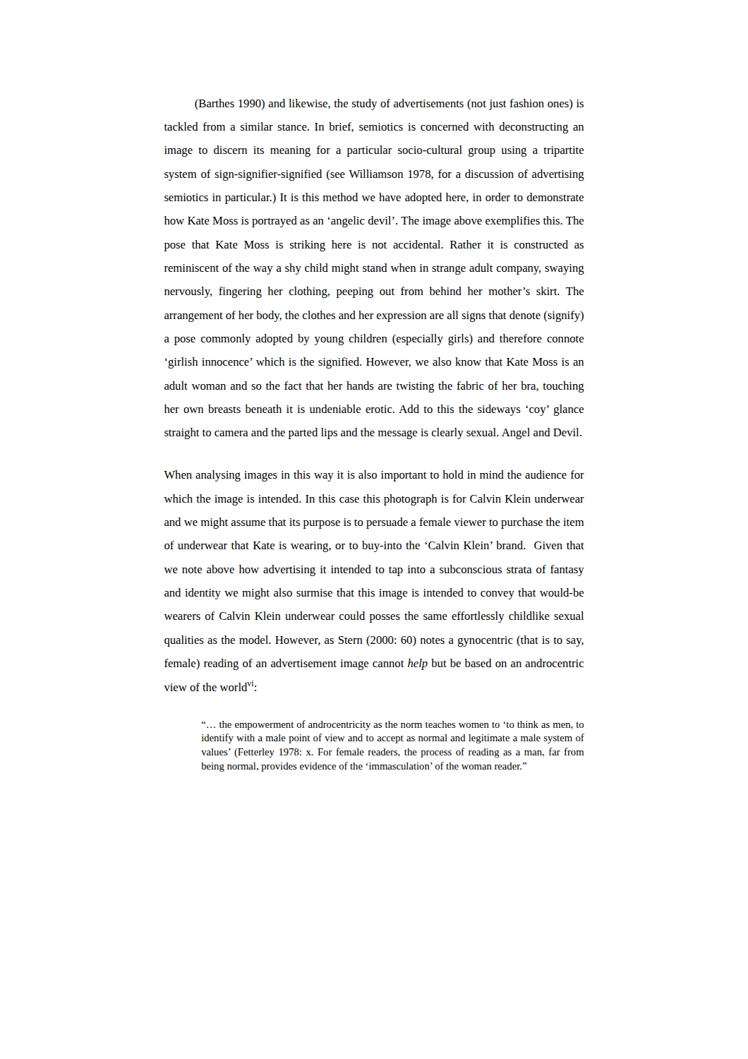(Barthes 1990) and likewise, the study of advertisements (not just fashion ones) is tackled from a similar stance. In brief, semiotics is concerned with deconstructing an image to discern its meaning for a particular socio-cultural group using a tripartite system of sign-signifier-signified (see Williamson 1978, for a discussion of advertising semiotics in particular.) It is this method we have adopted here, in order to demonstrate how Kate Moss is portrayed as an ‘angelic devil’. The image above exemplifies this. The pose that Kate Moss is striking here is not accidental. Rather it is constructed as reminiscent of the way a shy child might stand when in strange adult company, swaying nervously, fingering her clothing, peeping out from behind her mother’s skirt. The arrangement of her body, the clothes and her expression are all signs that denote (signify) a pose commonly adopted by young children (especially girls) and therefore connote ‘girlish innocence’ which is the signified. However, we also know that Kate Moss is an adult woman and so the fact that her hands are twisting the fabric of her bra, touching her own breasts beneath it is undeniable erotic. Add to this the sideways ‘coy’ glance straight to camera and the parted lips and the message is clearly sexual. Angel and Devil.
When analysing images in this way it is also important to hold in mind the audience for which the image is intended. In this case this photograph is for Calvin Klein underwear and we might assume that its purpose is to persuade a female viewer to purchase the item of underwear that Kate is wearing, or to buy-into the ‘Calvin Klein’ brand. Given that we note above how advertising it intended to tap into a subconscious strata of fantasy and identity we might also surmise that this image is intended to convey that would-be wearers of Calvin Klein underwear could posses the same effortlessly childlike sexual qualities as the model. However, as Stern (2000: 60) notes a gynocentric (that is to say, female) reading of an advertisement image cannot help but be based on an androcentric view of the worldvi:
“… the empowerment of androcentricity as the norm teaches women to ‘to think as men, to identify with a male point of view and to accept as normal and legitimate a male system of values’ (Fetterley 1978: x. For female readers, the process of reading as a man, far from being normal, provides evidence of the ‘immasculation’ of the woman reader.”